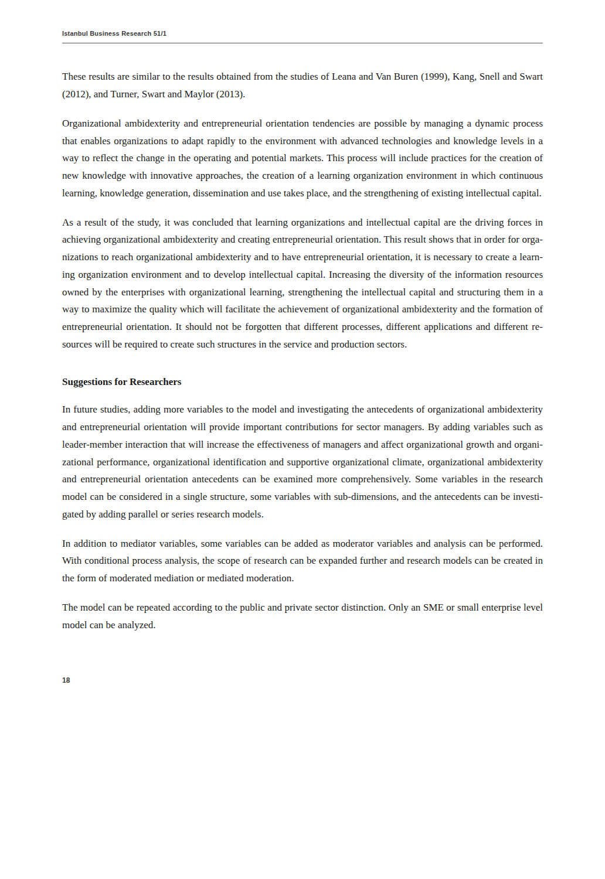Istanbul Business Research 51/1
These results are similar to the results obtained from the studies of Leana and Van Buren (1999), Kang, Snell and Swart (2012), and Turner, Swart and Maylor (2013).
Organizational ambidexterity and entrepreneurial orientation tendencies are possible by managing a dynamic process that enables organizations to adapt rapidly to the environment with advanced technologies and knowledge levels in a way to reflect the change in the operating and potential markets. This process will include practices for the creation of new knowledge with innovative approaches, the creation of a learning organization environment in which continuous learning, knowledge generation, dissemination and use takes place, and the strengthening of existing intellectual capital.
As a result of the study, it was concluded that learning organizations and intellectual capital are the driving forces in achieving organizational ambidexterity and creating entrepreneurial orientation. This result shows that in order for organizations to reach organizational ambidexterity and to have entrepreneurial orientation, it is necessary to create a learning organization environment and to develop intellectual capital. Increasing the diversity of the information resources owned by the enterprises with organizational learning, strengthening the intellectual capital and structuring them in a way to maximize the quality which will facilitate the achievement of organizational ambidexterity and the formation of entrepreneurial orientation. It should not be forgotten that different processes, different applications and different resources will be required to create such structures in the service and production sectors.
Suggestions for Researchers
In future studies, adding more variables to the model and investigating the antecedents of organizational ambidexterity and entrepreneurial orientation will provide important contributions for sector managers. By adding variables such as leader-member interaction that will increase the effectiveness of managers and affect organizational growth and organizational performance, organizational identification and supportive organizational climate, organizational ambidexterity and entrepreneurial orientation antecedents can be examined more comprehensively. Some variables in the research model can be considered in a single structure, some variables with sub-dimensions, and the antecedents can be investigated by adding parallel or series research models.
In addition to mediator variables, some variables can be added as moderator variables and analysis can be performed. With conditional process analysis, the scope of research can be expanded further and research models can be created in the form of moderated mediation or mediated moderation.
The model can be repeated according to the public and private sector distinction. Only an SME or small enterprise level model can be analyzed.
18